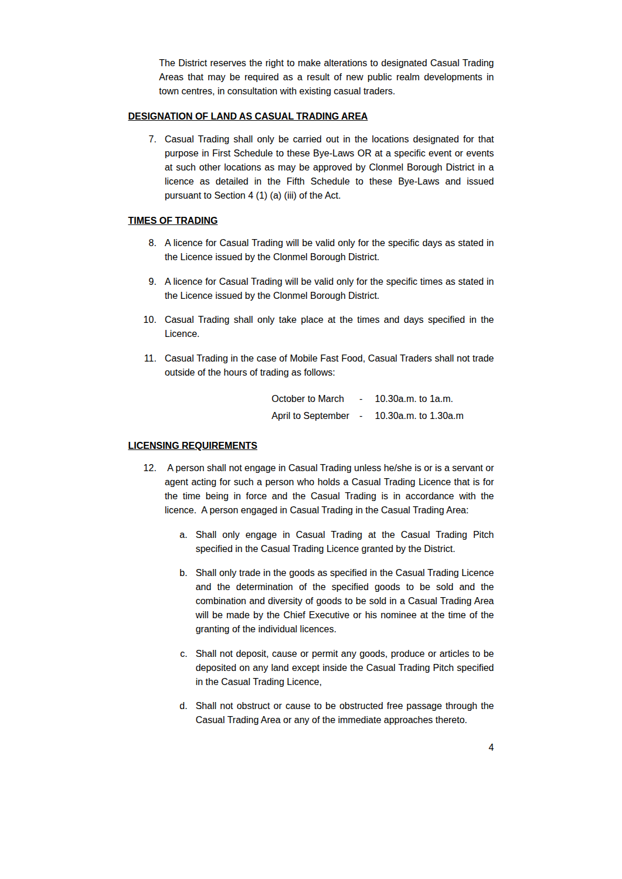The District reserves the right to make alterations to designated Casual Trading Areas that may be required as a result of new public realm developments in town centres, in consultation with existing casual traders.
Designation of Land as Casual Trading Area
Casual Trading shall only be carried out in the locations designated for that purpose in First Schedule to these Bye-Laws OR at a specific event or events at such other locations as may be approved by Clonmel Borough District in a licence as detailed in the Fifth Schedule to these Bye-Laws and issued pursuant to Section 4 (1) (a) (iii) of the Act.
Times of Trading
A licence for Casual Trading will be valid only for the specific days as stated in the Licence issued by the Clonmel Borough District.
A licence for Casual Trading will be valid only for the specific times as stated in the Licence issued by the Clonmel Borough District.
Casual Trading shall only take place at the times and days specified in the Licence.
Casual Trading in the case of Mobile Fast Food, Casual Traders shall not trade outside of the hours of trading as follows:
| October to March | - | 10.30a.m. to 1a.m. |
| April to September | - | 10.30a.m. to 1.30a.m |
Licensing Requirements
A person shall not engage in Casual Trading unless he/she is or is a servant or agent acting for such a person who holds a Casual Trading Licence that is for the time being in force and the Casual Trading is in accordance with the licence. A person engaged in Casual Trading in the Casual Trading Area:
Shall only engage in Casual Trading at the Casual Trading Pitch specified in the Casual Trading Licence granted by the District.
Shall only trade in the goods as specified in the Casual Trading Licence and the determination of the specified goods to be sold and the combination and diversity of goods to be sold in a Casual Trading Area will be made by the Chief Executive or his nominee at the time of the granting of the individual licences.
Shall not deposit, cause or permit any goods, produce or articles to be deposited on any land except inside the Casual Trading Pitch specified in the Casual Trading Licence,
Shall not obstruct or cause to be obstructed free passage through the Casual Trading Area or any of the immediate approaches thereto.
4